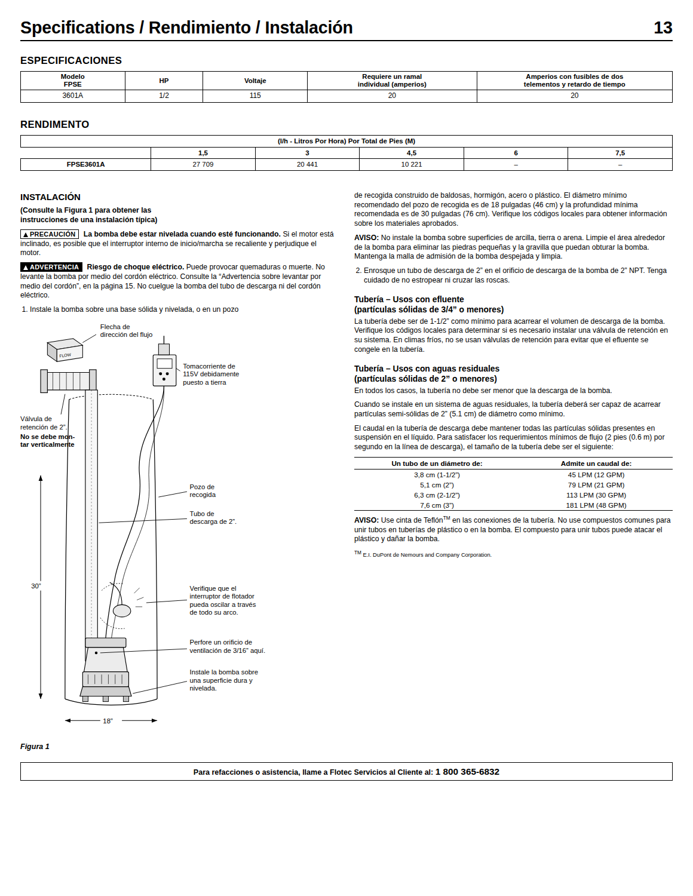Specifications / Rendimiento / Instalación
13
ESPECIFICACIONES
| Modelo FPSE | HP | Voltaje | Requiere un ramal individual (amperios) | Amperios con fusibles de dos telementos y retardo de tiempo |
| --- | --- | --- | --- | --- |
| 3601A | 1/2 | 115 | 20 | 20 |
RENDIMENTO
| (l/h - Litros Por Hora) Por Total de Pies (M) |
| --- |
| | 1,5 | 3 | 4,5 | 6 | 7,5 |
| FPSE3601A | 27 709 | 20 441 | 10 221 | – | – |
INSTALACIÓN
(Consulte la Figura 1 para obtener las
instrucciones de una instalación típica)
PRECAUCIÓN La bomba debe estar nivelada cuando esté funcionando. Si el motor está inclinado, es posible que el interruptor interno de inicio/marcha se recaliente y perjudique el motor.
ADVERTENCIA Riesgo de choque eléctrico. Puede provocar quemaduras o muerte. No levante la bomba por medio del cordón eléctrico. Consulte la “Advertencia sobre levantar por medio del cordón”, en la página 15. No cuelgue la bomba del tubo de descarga ni del cordón eléctrico.
Instale la bomba sobre una base sólida y nivelada, o en un pozo
Flecha de dirección del flujo FLOW Válvula de retención de 2”. No se debe mon- tar verticalmente Tomacorriente de 115V debidamente puesto a tierra Pozo de recogida Tubo de descarga de 2”. Verifique que el interruptor de flotador pueda oscilar a través de todo su arco. Perfore un orificio de ventilación de 3/16” aquí. Instale la bomba sobre una superficie dura y nivelada. 30” 18”
Figura 1
de recogida construido de baldosas, hormigón, acero o plástico. El diámetro mínimo recomendado del pozo de recogida es de 18 pulgadas (46 cm) y la profundidad mínima recomendada es de 30 pulgadas (76 cm). Verifique los códigos locales para obtener información sobre los materiales aprobados.
AVISO: No instale la bomba sobre superficies de arcilla, tierra o arena. Limpie el área alrededor de la bomba para eliminar las piedras pequeñas y la gravilla que puedan obturar la bomba. Mantenga la malla de admisión de la bomba despejada y limpia.
Enrosque un tubo de descarga de 2” en el orificio de descarga de la bomba de 2” NPT. Tenga cuidado de no estropear ni cruzar las roscas.
Tubería – Usos con efluente
(partículas sólidas de 3/4” o menores)
La tubería debe ser de 1-1/2” como mínimo para acarrear el volumen de descarga de la bomba. Verifique los códigos locales para determinar si es necesario instalar una válvula de retención en su sistema. En climas fríos, no se usan válvulas de retención para evitar que el efluente se congele en la tubería.
Tubería – Usos con aguas residuales
(partículas sólidas de 2” o menores)
En todos los casos, la tubería no debe ser menor que la descarga de la bomba.
Cuando se instale en un sistema de aguas residuales, la tubería deberá ser capaz de acarrear partículas semi-sólidas de 2” (5.1 cm) de diámetro como mínimo.
El caudal en la tubería de descarga debe mantener todas las partículas sólidas presentes en suspensión en el líquido. Para satisfacer los requerimientos mínimos de flujo (2 pies (0.6 m) por segundo en la línea de descarga), el tamaño de la tubería debe ser el siguiente:
| Un tubo de un diámetro de: | Admite un caudal de: |
| --- | --- |
| 3,8 cm (1-1/2”) | 45 LPM (12 GPM) |
| 5,1 cm (2”) | 79 LPM (21 GPM) |
| 6,3 cm (2-1/2”) | 113 LPM (30 GPM) |
| 7,6 cm (3”) | 181 LPM (48 GPM) |
AVISO: Use cinta de TeflónTM en las conexiones de la tubería. No use compuestos comunes para unir tubos en tuberías de plástico o en la bomba. El compuesto para unir tubos puede atacar el plástico y dañar la bomba.
TM E.I. DuPont de Nemours and Company Corporation.
Para refacciones o asistencia, llame a Flotec Servicios al Cliente al: 1 800 365-6832